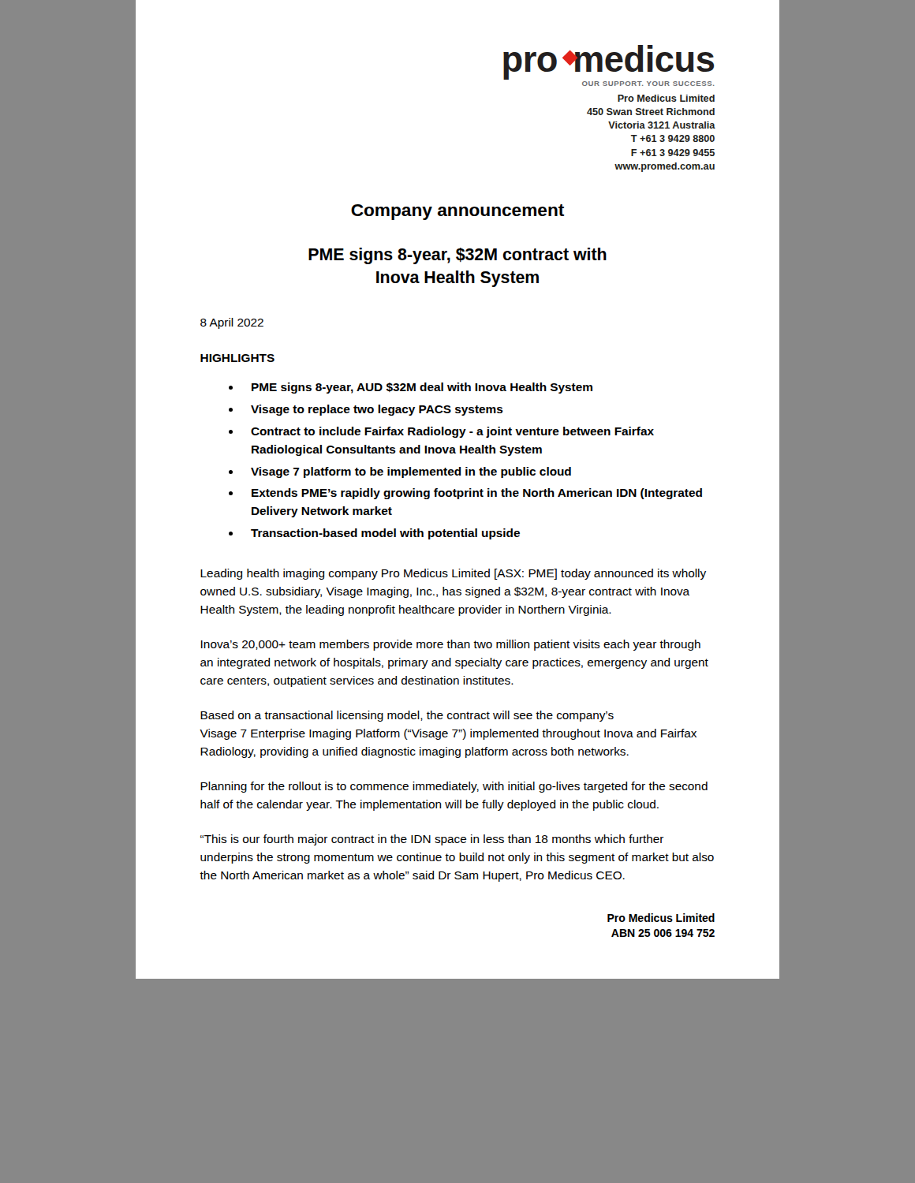pro medicus
OUR SUPPORT. YOUR SUCCESS.
Pro Medicus Limited
450 Swan Street Richmond
Victoria 3121 Australia
T +61 3 9429 8800
F +61 3 9429 9455
www.promed.com.au
Company announcement
PME signs 8-year, $32M contract with
Inova Health System
8 April 2022
HIGHLIGHTS
PME signs 8-year, AUD $32M deal with Inova Health System
Visage to replace two legacy PACS systems
Contract to include Fairfax Radiology - a joint venture between Fairfax Radiological Consultants and Inova Health System
Visage 7 platform to be implemented in the public cloud
Extends PME’s rapidly growing footprint in the North American IDN (Integrated Delivery Network market
Transaction-based model with potential upside
Leading health imaging company Pro Medicus Limited [ASX: PME] today announced its wholly owned U.S. subsidiary, Visage Imaging, Inc., has signed a $32M, 8-year contract with Inova Health System, the leading nonprofit healthcare provider in Northern Virginia.
Inova’s 20,000+ team members provide more than two million patient visits each year through an integrated network of hospitals, primary and specialty care practices, emergency and urgent care centers, outpatient services and destination institutes.
Based on a transactional licensing model, the contract will see the company’s
Visage 7 Enterprise Imaging Platform (“Visage 7”) implemented throughout Inova and Fairfax Radiology, providing a unified diagnostic imaging platform across both networks.
Planning for the rollout is to commence immediately, with initial go-lives targeted for the second half of the calendar year. The implementation will be fully deployed in the public cloud.
“This is our fourth major contract in the IDN space in less than 18 months which further underpins the strong momentum we continue to build not only in this segment of market but also the North American market as a whole” said Dr Sam Hupert, Pro Medicus CEO.
Pro Medicus Limited
ABN 25 006 194 752